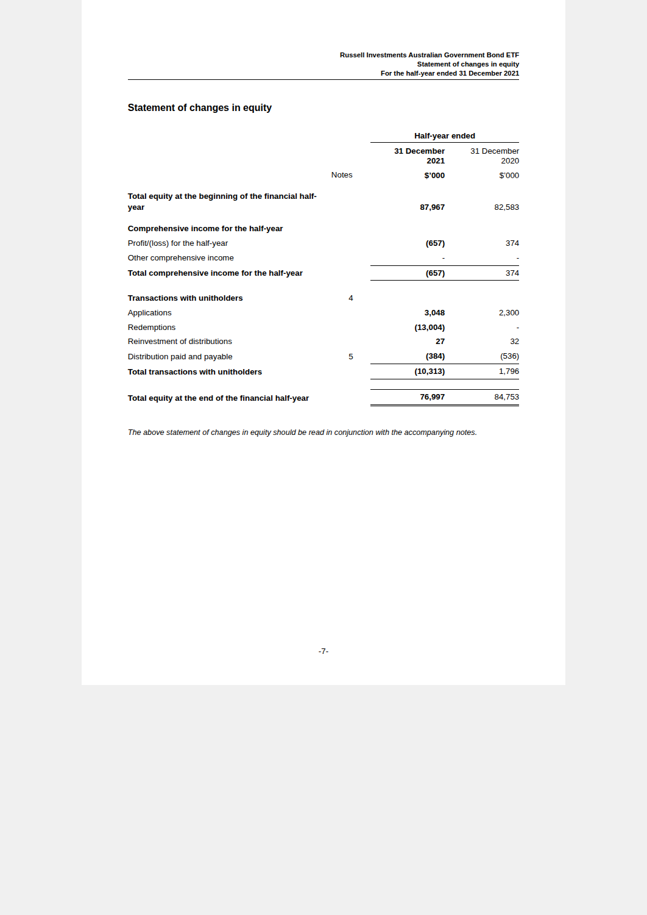Russell Investments Australian Government Bond ETF
Statement of changes in equity
For the half-year ended 31 December 2021
Statement of changes in equity
| | | Half-year ended |
| --- | --- | --- |
| | | 31 December 2021 | 31 December 2020 |
| | Notes | $’000 | $’000 |
| Total equity at the beginning of the financial half-year | | 87,967 | 82,583 |
| Comprehensive income for the half-year | | | |
| Profit/(loss) for the half-year | | (657) | 374 |
| Other comprehensive income | | - | - |
| Total comprehensive income for the half-year | | (657) | 374 |
| Transactions with unitholders | 4 | | |
| Applications | | 3,048 | 2,300 |
| Redemptions | | (13,004) | - |
| Reinvestment of distributions | | 27 | 32 |
| Distribution paid and payable | 5 | (384) | (536) |
| Total transactions with unitholders | | (10,313) | 1,796 |
| Total equity at the end of the financial half-year | | 76,997 | 84,753 |
The above statement of changes in equity should be read in conjunction with the accompanying notes.
-7-